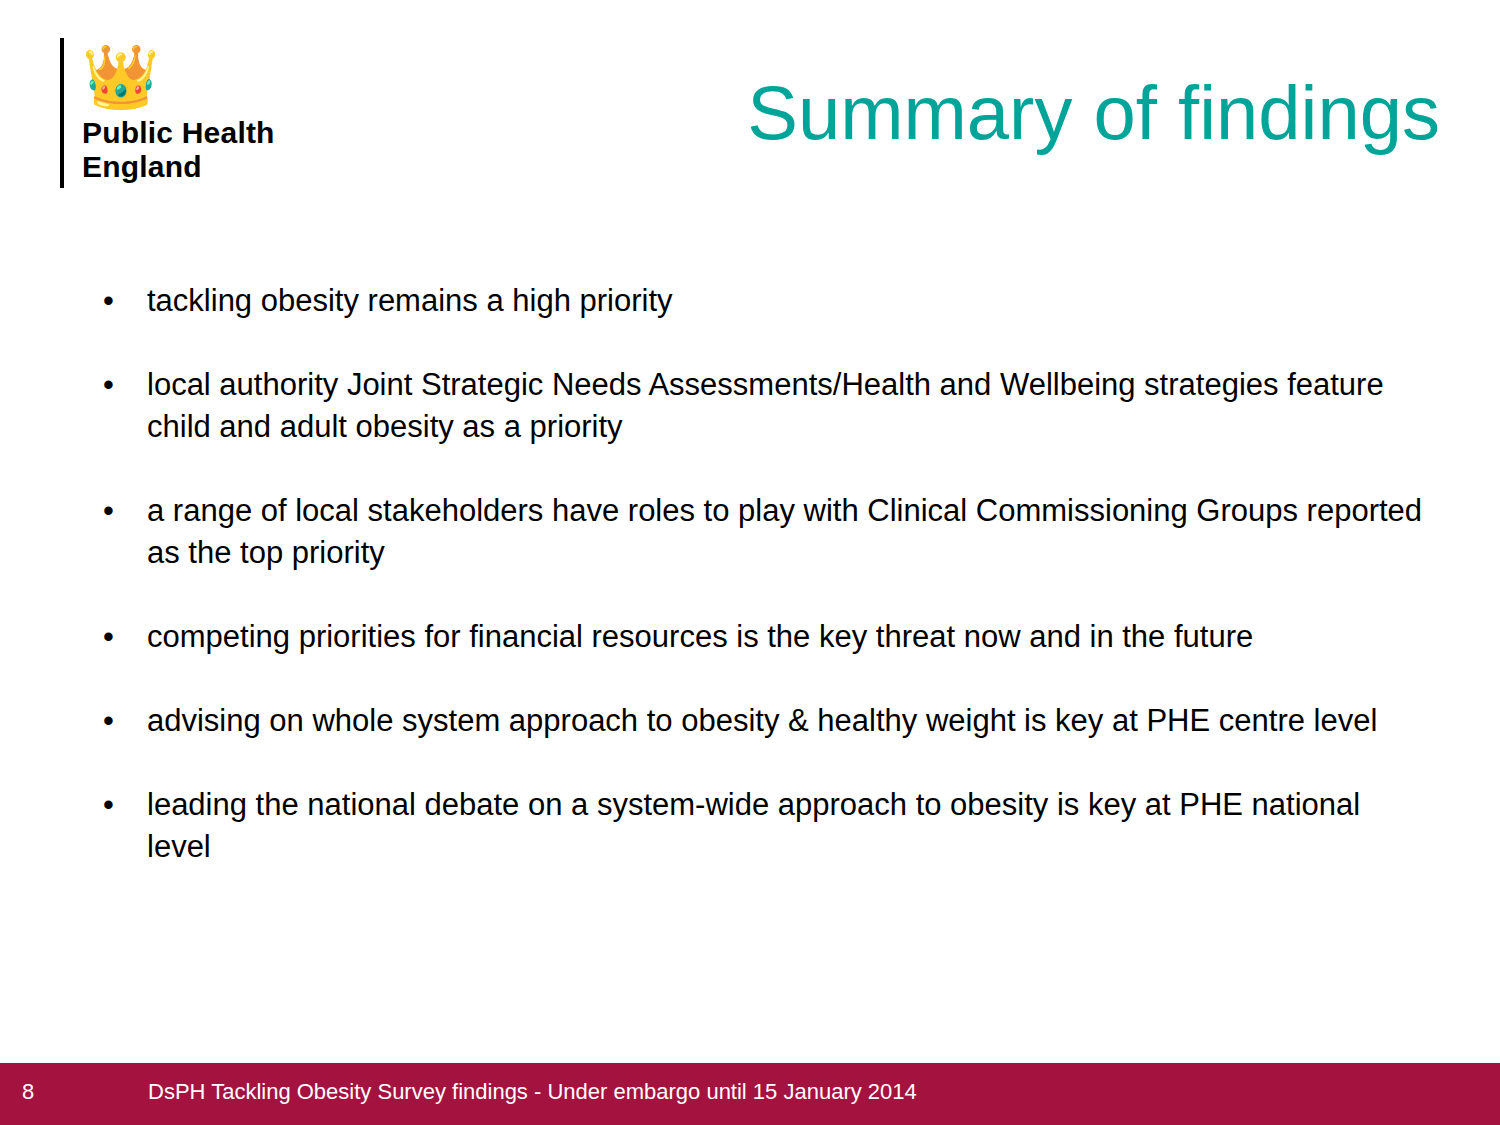👑
Public Health
England
Summary of findings
tackling obesity remains a high priority
local authority Joint Strategic Needs Assessments/Health and Wellbeing strategies feature child and adult obesity as a priority
a range of local stakeholders have roles to play with Clinical Commissioning Groups reported as the top priority
competing priorities for financial resources is the key threat now and in the future
advising on whole system approach to obesity & healthy weight is key at PHE centre level
leading the national debate on a system-wide approach to obesity is key at PHE national level
8
DsPH Tackling Obesity Survey findings - Under embargo until 15 January 2014